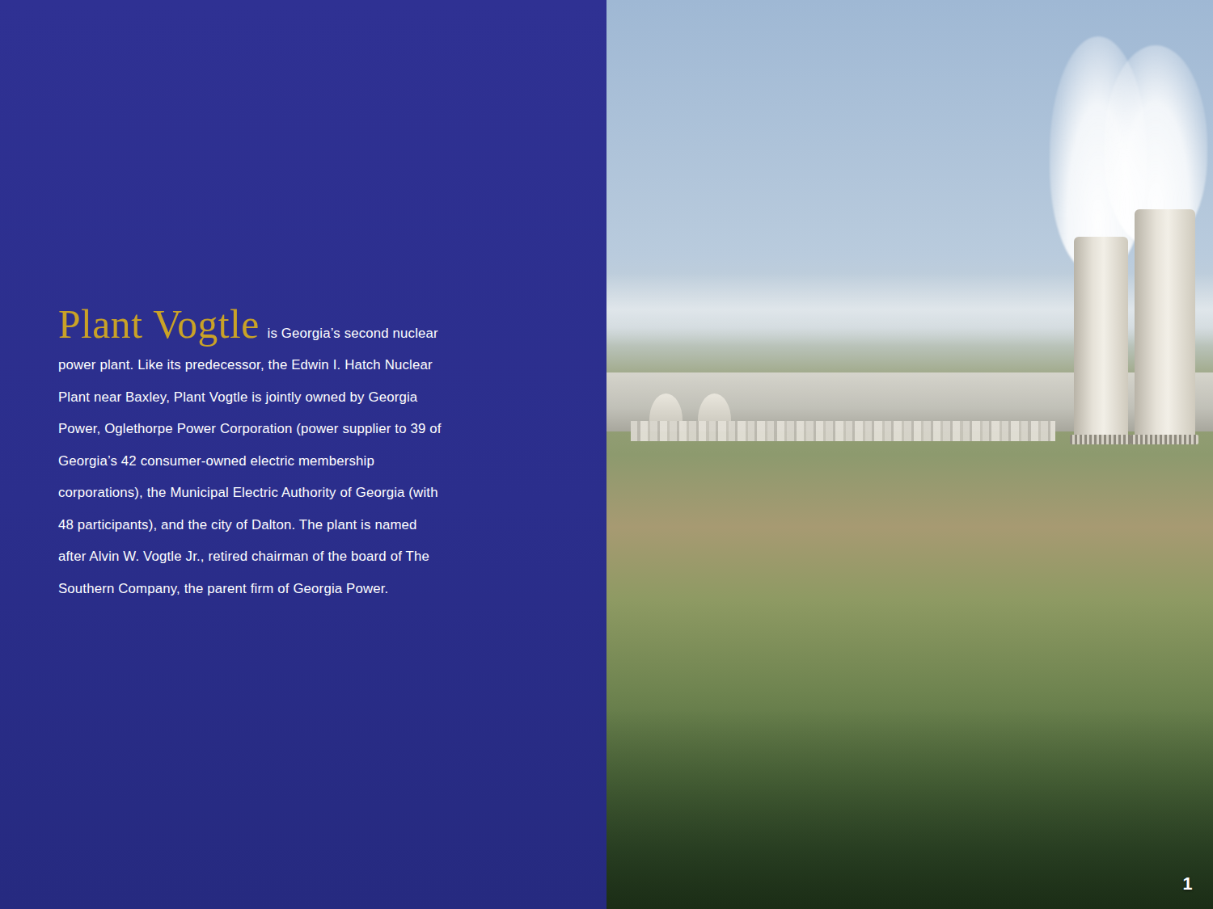Plant Vogtleis Georgia’s second nuclear power plant. Like its predecessor, the Edwin I. Hatch Nuclear Plant near Baxley, Plant Vogtle is jointly owned by Georgia Power, Oglethorpe Power Corporation (power supplier to 39 of Georgia’s 42 consumer-owned electric membership corporations), the Municipal Electric Authority of Georgia (with 48 participants), and the city of Dalton. The plant is named after Alvin W. Vogtle Jr., retired chairman of the board of The Southern Company, the parent firm of Georgia Power.
1